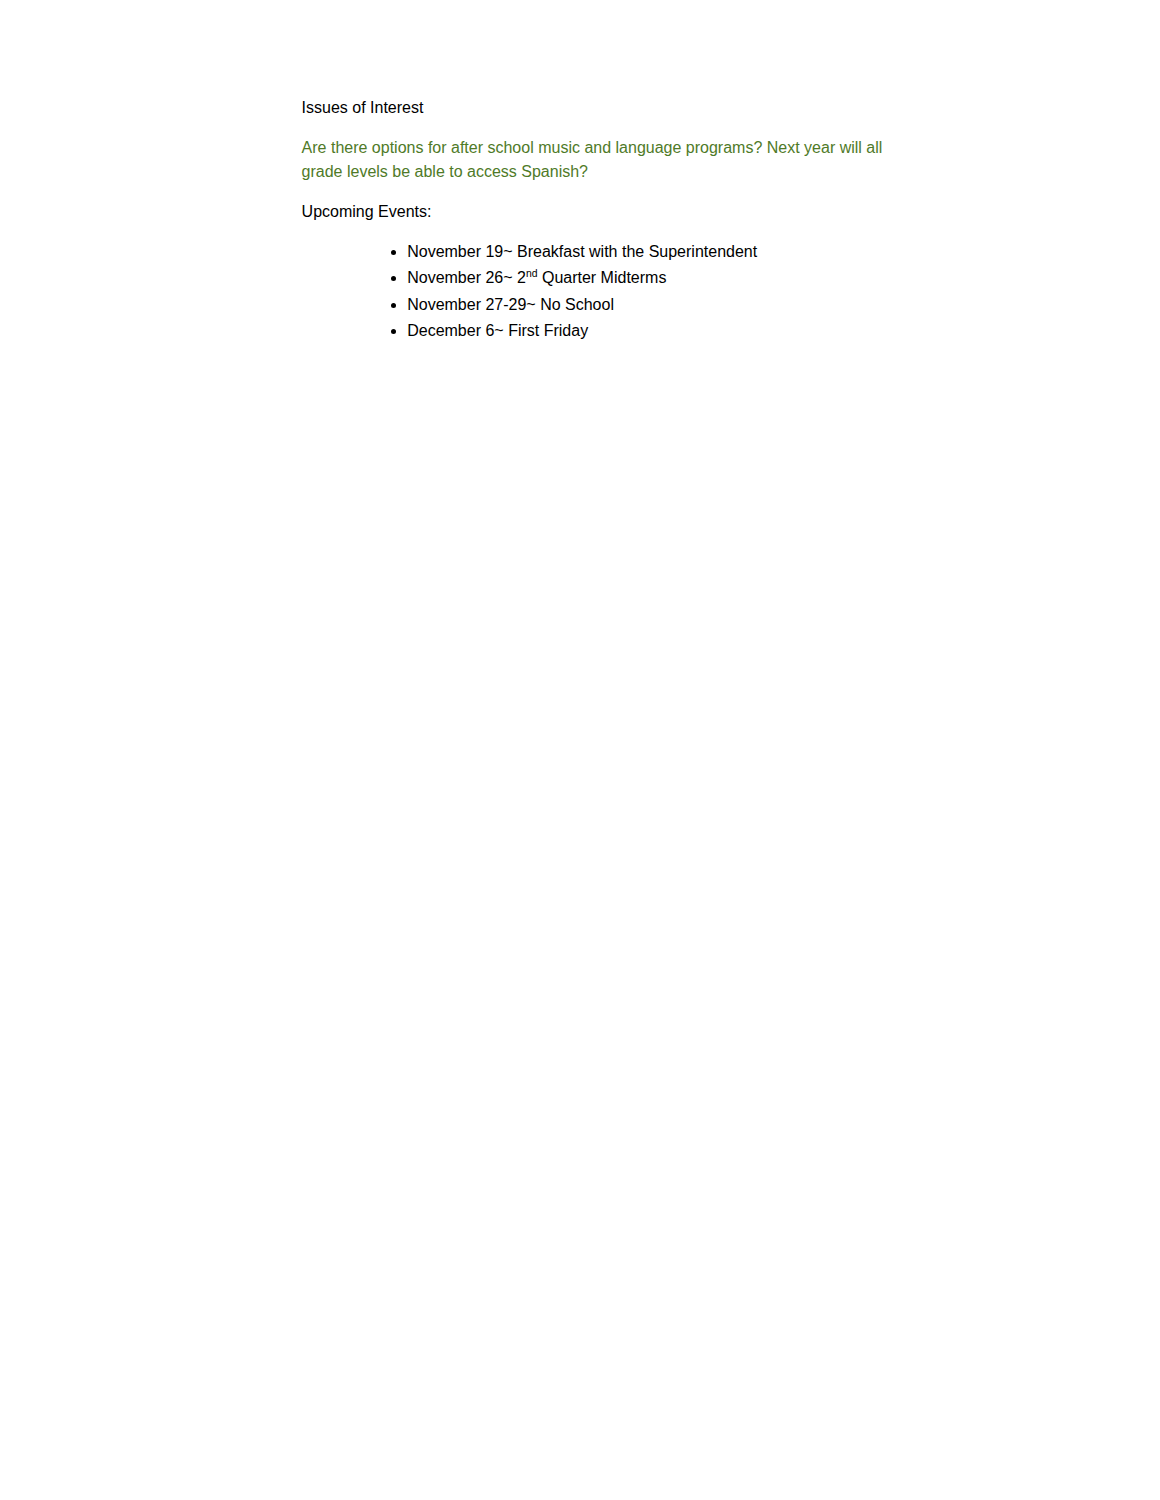Issues of Interest
Are there options for after school music and language programs? Next year will all grade levels be able to access Spanish?
Upcoming Events:
November 19~ Breakfast with the Superintendent
November 26~ 2nd Quarter Midterms
November 27-29~ No School
December 6~ First Friday